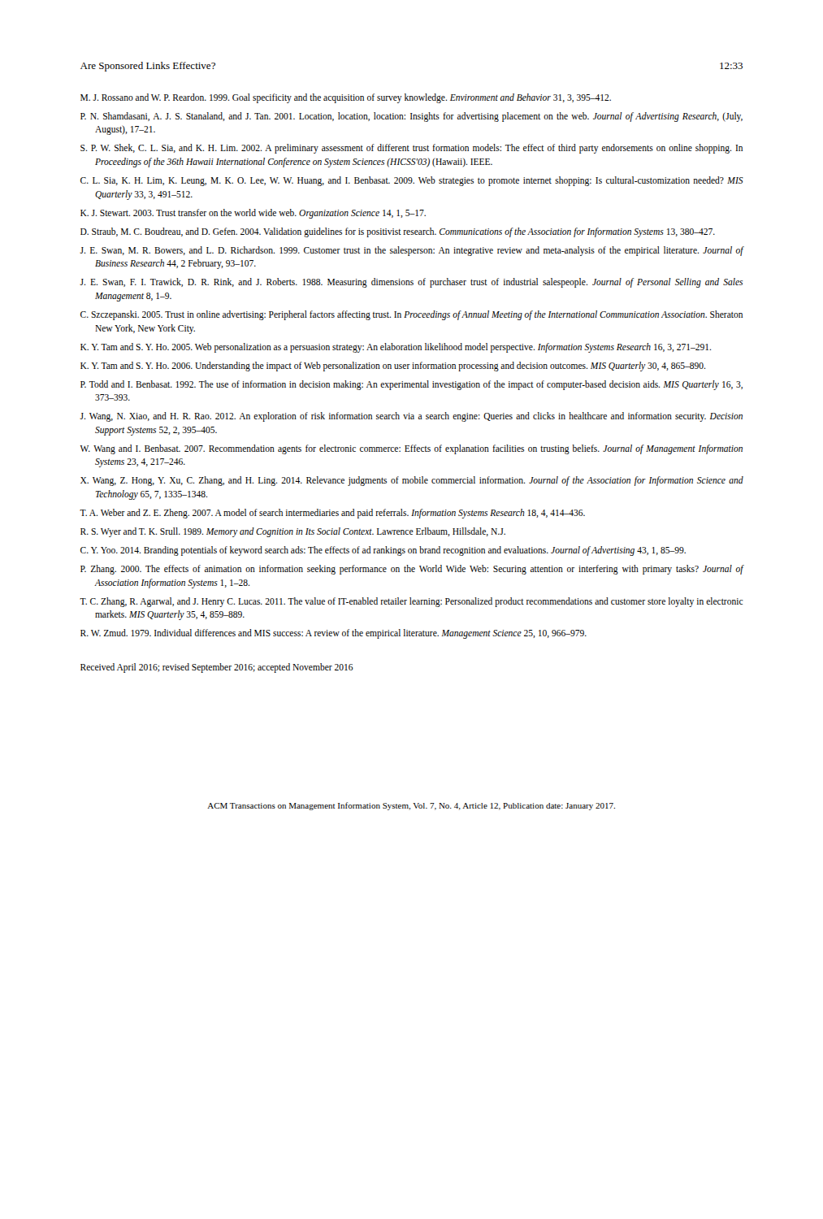Are Sponsored Links Effective? 12:33
M. J. Rossano and W. P. Reardon. 1999. Goal specificity and the acquisition of survey knowledge. Environment and Behavior 31, 3, 395–412.
P. N. Shamdasani, A. J. S. Stanaland, and J. Tan. 2001. Location, location, location: Insights for advertising placement on the web. Journal of Advertising Research, (July, August), 17–21.
S. P. W. Shek, C. L. Sia, and K. H. Lim. 2002. A preliminary assessment of different trust formation models: The effect of third party endorsements on online shopping. In Proceedings of the 36th Hawaii International Conference on System Sciences (HICSS'03) (Hawaii). IEEE.
C. L. Sia, K. H. Lim, K. Leung, M. K. O. Lee, W. W. Huang, and I. Benbasat. 2009. Web strategies to promote internet shopping: Is cultural-customization needed? MIS Quarterly 33, 3, 491–512.
K. J. Stewart. 2003. Trust transfer on the world wide web. Organization Science 14, 1, 5–17.
D. Straub, M. C. Boudreau, and D. Gefen. 2004. Validation guidelines for is positivist research. Communications of the Association for Information Systems 13, 380–427.
J. E. Swan, M. R. Bowers, and L. D. Richardson. 1999. Customer trust in the salesperson: An integrative review and meta-analysis of the empirical literature. Journal of Business Research 44, 2 February, 93–107.
J. E. Swan, F. I. Trawick, D. R. Rink, and J. Roberts. 1988. Measuring dimensions of purchaser trust of industrial salespeople. Journal of Personal Selling and Sales Management 8, 1–9.
C. Szczepanski. 2005. Trust in online advertising: Peripheral factors affecting trust. In Proceedings of Annual Meeting of the International Communication Association. Sheraton New York, New York City.
K. Y. Tam and S. Y. Ho. 2005. Web personalization as a persuasion strategy: An elaboration likelihood model perspective. Information Systems Research 16, 3, 271–291.
K. Y. Tam and S. Y. Ho. 2006. Understanding the impact of Web personalization on user information processing and decision outcomes. MIS Quarterly 30, 4, 865–890.
P. Todd and I. Benbasat. 1992. The use of information in decision making: An experimental investigation of the impact of computer-based decision aids. MIS Quarterly 16, 3, 373–393.
J. Wang, N. Xiao, and H. R. Rao. 2012. An exploration of risk information search via a search engine: Queries and clicks in healthcare and information security. Decision Support Systems 52, 2, 395–405.
W. Wang and I. Benbasat. 2007. Recommendation agents for electronic commerce: Effects of explanation facilities on trusting beliefs. Journal of Management Information Systems 23, 4, 217–246.
X. Wang, Z. Hong, Y. Xu, C. Zhang, and H. Ling. 2014. Relevance judgments of mobile commercial information. Journal of the Association for Information Science and Technology 65, 7, 1335–1348.
T. A. Weber and Z. E. Zheng. 2007. A model of search intermediaries and paid referrals. Information Systems Research 18, 4, 414–436.
R. S. Wyer and T. K. Srull. 1989. Memory and Cognition in Its Social Context. Lawrence Erlbaum, Hillsdale, N.J.
C. Y. Yoo. 2014. Branding potentials of keyword search ads: The effects of ad rankings on brand recognition and evaluations. Journal of Advertising 43, 1, 85–99.
P. Zhang. 2000. The effects of animation on information seeking performance on the World Wide Web: Securing attention or interfering with primary tasks? Journal of Association Information Systems 1, 1–28.
T. C. Zhang, R. Agarwal, and J. Henry C. Lucas. 2011. The value of IT-enabled retailer learning: Personalized product recommendations and customer store loyalty in electronic markets. MIS Quarterly 35, 4, 859–889.
R. W. Zmud. 1979. Individual differences and MIS success: A review of the empirical literature. Management Science 25, 10, 966–979.
Received April 2016; revised September 2016; accepted November 2016
ACM Transactions on Management Information System, Vol. 7, No. 4, Article 12, Publication date: January 2017.